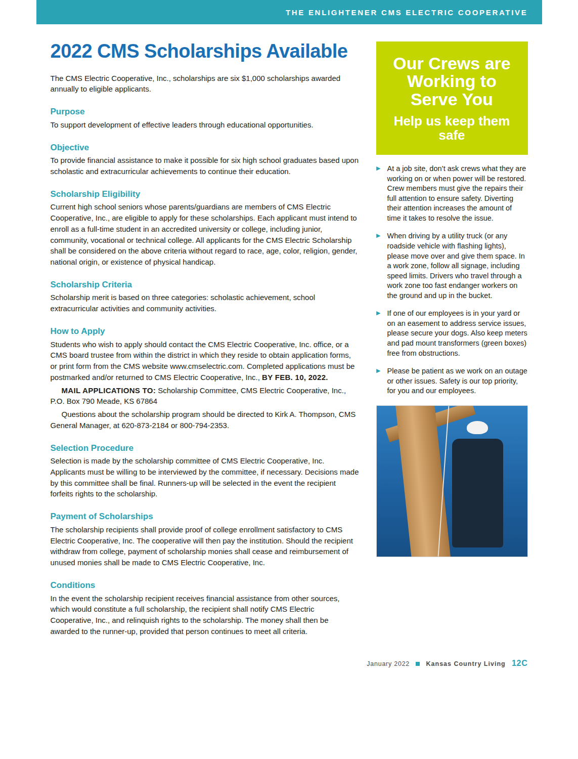The Enlightener CMS Electric Cooperative
2022 CMS Scholarships Available
The CMS Electric Cooperative, Inc., scholarships are six $1,000 scholarships awarded annually to eligible applicants.
Purpose
To support development of effective leaders through educational opportunities.
Objective
To provide financial assistance to make it possible for six high school graduates based upon scholastic and extracurricular achievements to continue their education.
Scholarship Eligibility
Current high school seniors whose parents/guardians are members of CMS Electric Cooperative, Inc., are eligible to apply for these scholarships. Each applicant must intend to enroll as a full-time student in an accredited university or college, including junior, community, vocational or technical college. All applicants for the CMS Electric Scholarship shall be considered on the above criteria without regard to race, age, color, religion, gender, national origin, or existence of physical handicap.
Scholarship Criteria
Scholarship merit is based on three categories: scholastic achievement, school extracurricular activities and community activities.
How to Apply
Students who wish to apply should contact the CMS Electric Cooperative, Inc. office, or a CMS board trustee from within the district in which they reside to obtain application forms, or print form from the CMS website www.cmselectric.com. Completed applications must be postmarked and/or returned to CMS Electric Cooperative, Inc., by Feb. 10, 2022.
Mail applications to: Scholarship Committee, CMS Electric Cooperative, Inc., P.O. Box 790 Meade, KS 67864
Questions about the scholarship program should be directed to Kirk A. Thompson, CMS General Manager, at 620-873-2184 or 800-794-2353.
Selection Procedure
Selection is made by the scholarship committee of CMS Electric Cooperative, Inc. Applicants must be willing to be interviewed by the committee, if necessary. Decisions made by this committee shall be final. Runners-up will be selected in the event the recipient forfeits rights to the scholarship.
Payment of Scholarships
The scholarship recipients shall provide proof of college enrollment satisfactory to CMS Electric Cooperative, Inc. The cooperative will then pay the institution. Should the recipient withdraw from college, payment of scholarship monies shall cease and reimbursement of unused monies shall be made to CMS Electric Cooperative, Inc.
Conditions
In the event the scholarship recipient receives financial assistance from other sources, which would constitute a full scholarship, the recipient shall notify CMS Electric Cooperative, Inc., and relinquish rights to the scholarship. The money shall then be awarded to the runner-up, provided that person continues to meet all criteria.
Our Crews are Working to Serve You
Help us keep them safe
At a job site, don’t ask crews what they are working on or when power will be restored. Crew members must give the repairs their full attention to ensure safety. Diverting their attention increases the amount of time it takes to resolve the issue.
When driving by a utility truck (or any roadside vehicle with flashing lights), please move over and give them space. In a work zone, follow all signage, including speed limits. Drivers who travel through a work zone too fast endanger workers on the ground and up in the bucket.
If one of our employees is in your yard or on an easement to address service issues, please secure your dogs. Also keep meters and pad mount transformers (green boxes) free from obstructions.
Please be patient as we work on an outage or other issues. Safety is our top priority, for you and our employees.
January 2022 Kansas Country Living 12C